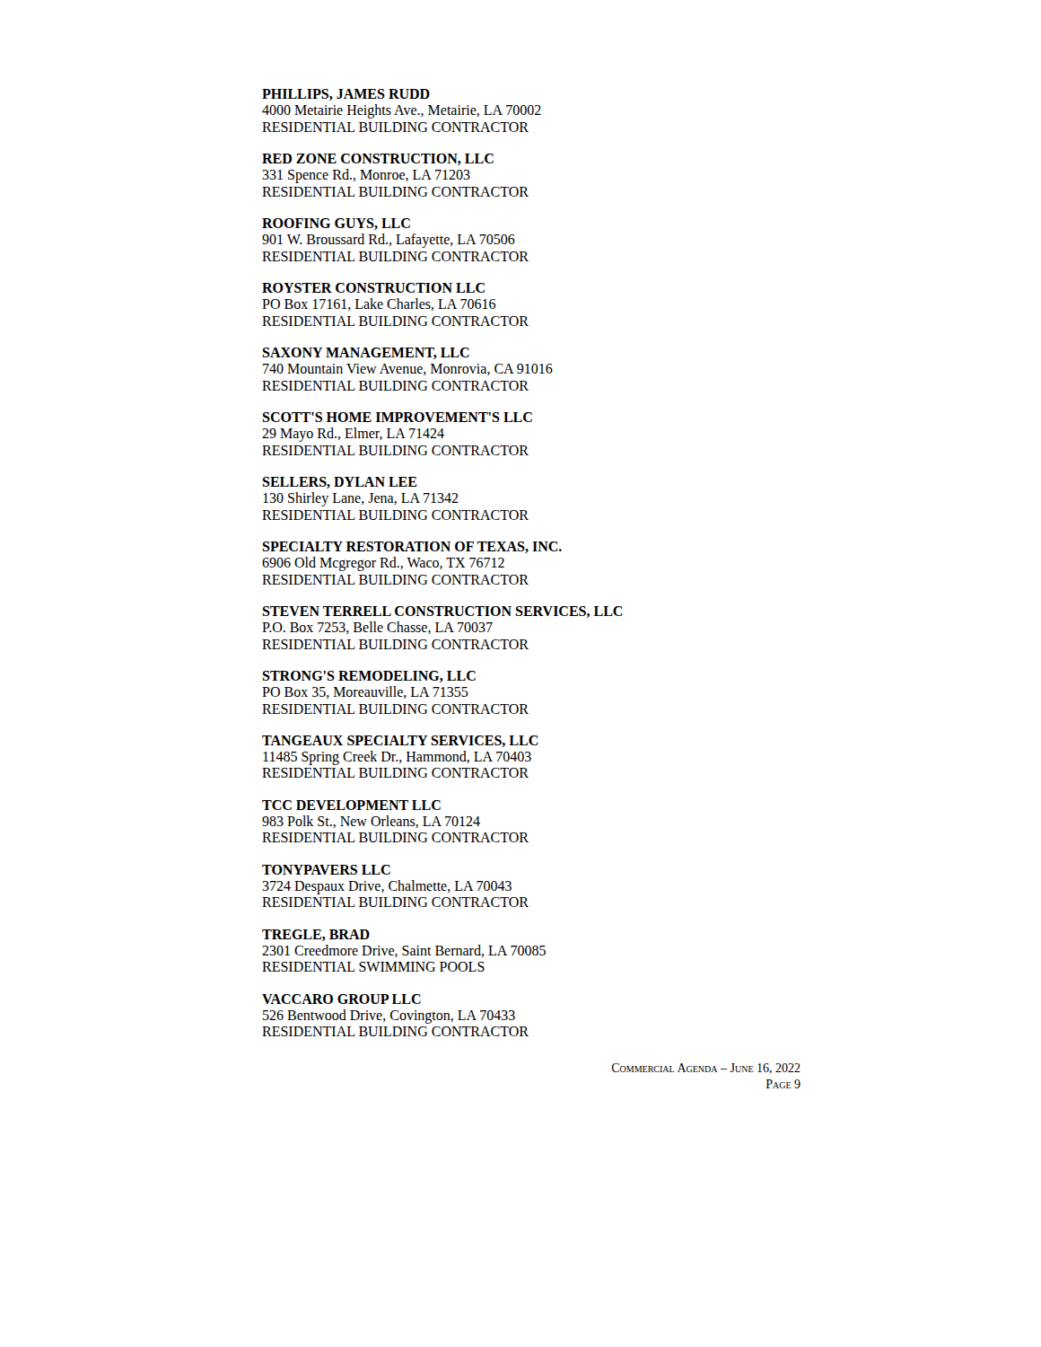Phillips, James Rudd 4000 Metairie Heights Ave., Metairie, LA 70002 RESIDENTIAL BUILDING CONTRACTOR
Red Zone Construction, LLC 331 Spence Rd., Monroe, LA 71203 RESIDENTIAL BUILDING CONTRACTOR
Roofing Guys, LLC 901 W. Broussard Rd., Lafayette, LA 70506 RESIDENTIAL BUILDING CONTRACTOR
Royster Construction LLC PO Box 17161, Lake Charles, LA 70616 RESIDENTIAL BUILDING CONTRACTOR
Saxony Management, LLC 740 Mountain View Avenue, Monrovia, CA 91016 RESIDENTIAL BUILDING CONTRACTOR
Scott's Home Improvement's LLC 29 Mayo Rd., Elmer, LA 71424 RESIDENTIAL BUILDING CONTRACTOR
Sellers, Dylan Lee 130 Shirley Lane, Jena, LA 71342 RESIDENTIAL BUILDING CONTRACTOR
Specialty Restoration of Texas, Inc. 6906 Old Mcgregor Rd., Waco, TX 76712 RESIDENTIAL BUILDING CONTRACTOR
Steven Terrell Construction Services, LLC P.O. Box 7253, Belle Chasse, LA 70037 RESIDENTIAL BUILDING CONTRACTOR
Strong's Remodeling, LLC PO Box 35, Moreauville, LA 71355 RESIDENTIAL BUILDING CONTRACTOR
Tangeaux Specialty Services, LLC 11485 Spring Creek Dr., Hammond, LA 70403 RESIDENTIAL BUILDING CONTRACTOR
TCC Development LLC 983 Polk St., New Orleans, LA 70124 RESIDENTIAL BUILDING CONTRACTOR
Tonypavers LLC 3724 Despaux Drive, Chalmette, LA 70043 RESIDENTIAL BUILDING CONTRACTOR
Tregle, Brad 2301 Creedmore Drive, Saint Bernard, LA 70085 RESIDENTIAL SWIMMING POOLS
Vaccaro Group LLC 526 Bentwood Drive, Covington, LA 70433 RESIDENTIAL BUILDING CONTRACTOR
Commercial Agenda – June 16, 2022 Page 9